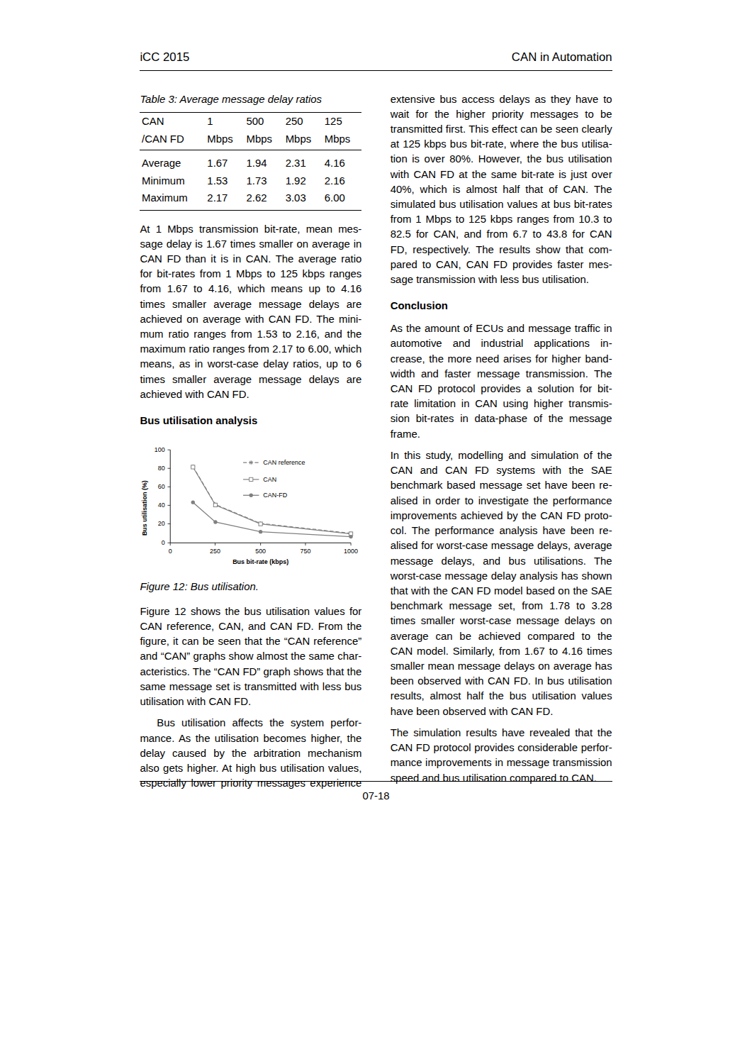iCC 2015
CAN in Automation
Table 3: Average message delay ratios
| CAN | 1 | 500 | 250 | 125 |
| --- | --- | --- | --- | --- |
| /CAN FD | Mbps | Mbps | Mbps | Mbps |
| Average | 1.67 | 1.94 | 2.31 | 4.16 |
| Minimum | 1.53 | 1.73 | 1.92 | 2.16 |
| Maximum | 2.17 | 2.62 | 3.03 | 6.00 |
At 1 Mbps transmission bit-rate, mean message delay is 1.67 times smaller on average in CAN FD than it is in CAN. The average ratio for bit-rates from 1 Mbps to 125 kbps ranges from 1.67 to 4.16, which means up to 4.16 times smaller average message delays are achieved on average with CAN FD. The minimum ratio ranges from 1.53 to 2.16, and the maximum ratio ranges from 2.17 to 6.00, which means, as in worst-case delay ratios, up to 6 times smaller average message delays are achieved with CAN FD.
Bus utilisation analysis
Bus utilisation (%) 100 80 60 40 20 0 0 250 500 750 1000 Bus bit-rate (kbps) CAN reference CAN CAN-FD
Figure 12: Bus utilisation.
Figure 12 shows the bus utilisation values for CAN reference, CAN, and CAN FD. From the figure, it can be seen that the “CAN reference” and “CAN” graphs show almost the same characteristics. The “CAN FD” graph shows that the same message set is transmitted with less bus utilisation with CAN FD.
Bus utilisation affects the system performance. As the utilisation becomes higher, the delay caused by the arbitration mechanism also gets higher. At high bus utilisation values, especially lower priority messages experience extensive bus access delays as they have to wait for the higher priority messages to be transmitted first. This effect can be seen clearly at 125 kbps bus bit-rate, where the bus utilisation is over 80%. However, the bus utilisation with CAN FD at the same bit-rate is just over 40%, which is almost half that of CAN. The simulated bus utilisation values at bus bit-rates from 1 Mbps to 125 kbps ranges from 10.3 to 82.5 for CAN, and from 6.7 to 43.8 for CAN FD, respectively. The results show that compared to CAN, CAN FD provides faster message transmission with less bus utilisation.
Conclusion
As the amount of ECUs and message traffic in automotive and industrial applications increase, the more need arises for higher bandwidth and faster message transmission. The CAN FD protocol provides a solution for bit-rate limitation in CAN using higher transmission bit-rates in data-phase of the message frame.
In this study, modelling and simulation of the CAN and CAN FD systems with the SAE benchmark based message set have been realised in order to investigate the performance improvements achieved by the CAN FD protocol. The performance analysis have been realised for worst-case message delays, average message delays, and bus utilisations. The worst-case message delay analysis has shown that with the CAN FD model based on the SAE benchmark message set, from 1.78 to 3.28 times smaller worst-case message delays on average can be achieved compared to the CAN model. Similarly, from 1.67 to 4.16 times smaller mean message delays on average has been observed with CAN FD. In bus utilisation results, almost half the bus utilisation values have been observed with CAN FD.
The simulation results have revealed that the CAN FD protocol provides considerable performance improvements in message transmission speed and bus utilisation compared to CAN.
07-18